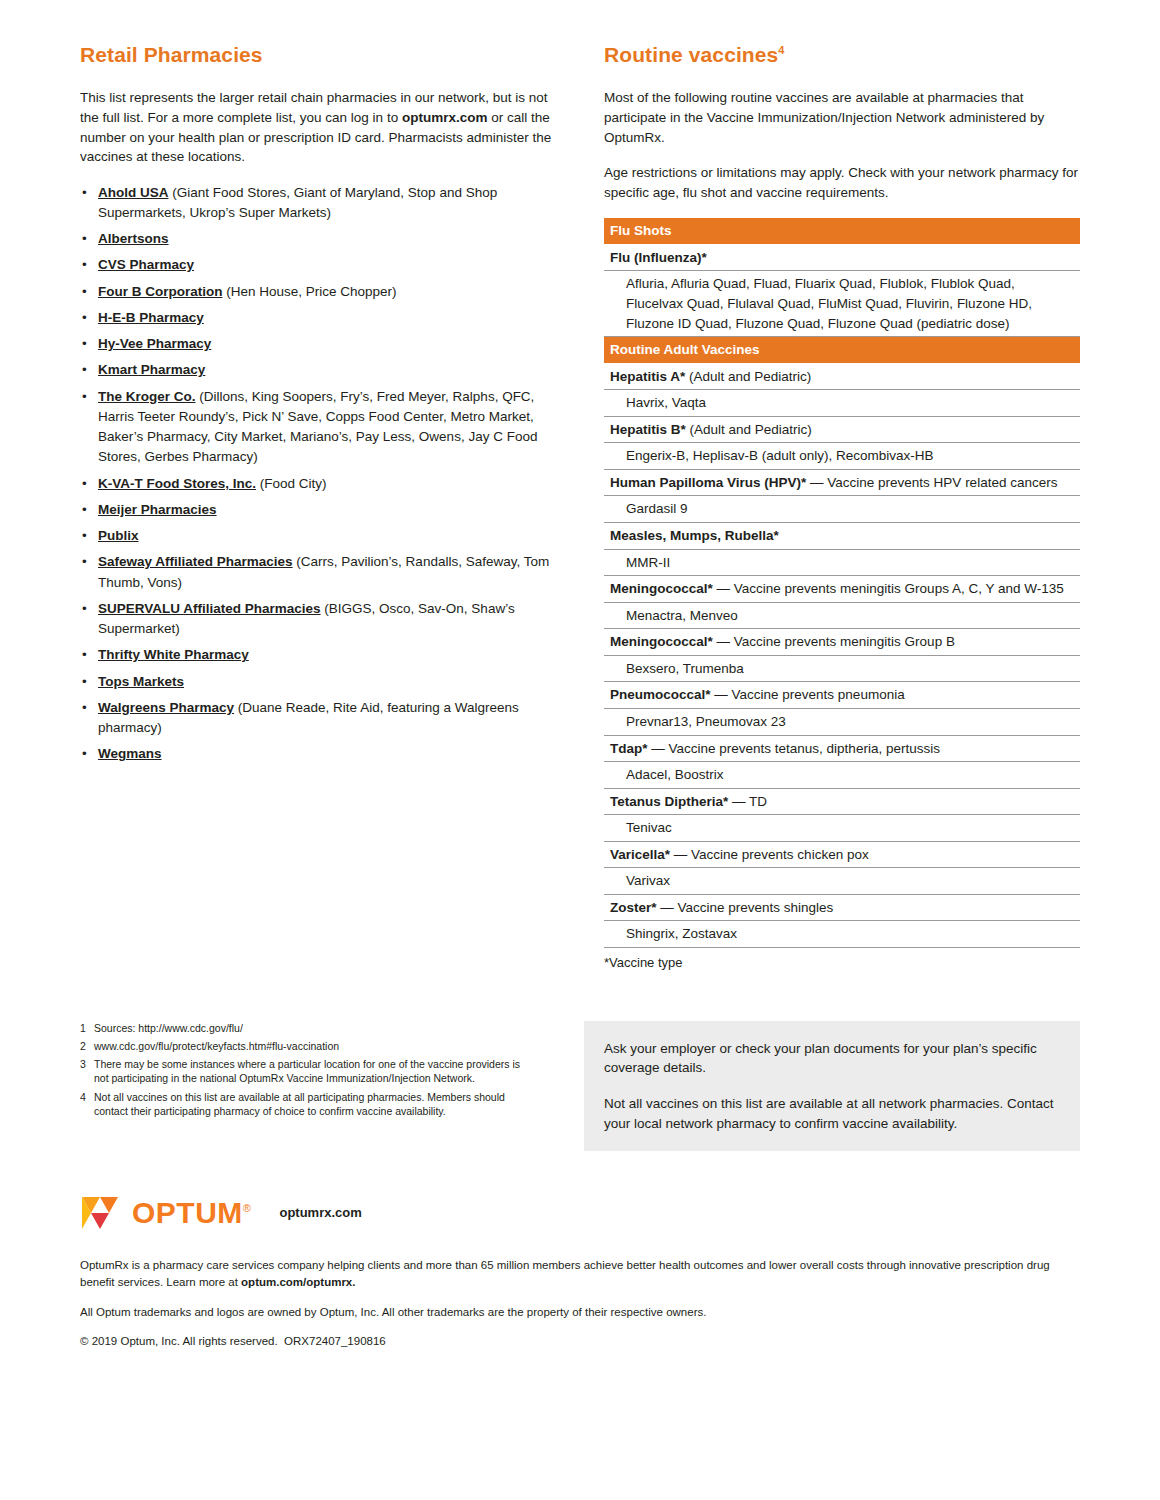Retail Pharmacies
This list represents the larger retail chain pharmacies in our network, but is not the full list. For a more complete list, you can log in to optumrx.com or call the number on your health plan or prescription ID card. Pharmacists administer the vaccines at these locations.
Ahold USA (Giant Food Stores, Giant of Maryland, Stop and Shop Supermarkets, Ukrop’s Super Markets)
Albertsons
CVS Pharmacy
Four B Corporation (Hen House, Price Chopper)
H-E-B Pharmacy
Hy-Vee Pharmacy
Kmart Pharmacy
The Kroger Co. (Dillons, King Soopers, Fry’s, Fred Meyer, Ralphs, QFC, Harris Teeter Roundy’s, Pick N’ Save, Copps Food Center, Metro Market, Baker’s Pharmacy, City Market, Mariano’s, Pay Less, Owens, Jay C Food Stores, Gerbes Pharmacy)
K-VA-T Food Stores, Inc. (Food City)
Meijer Pharmacies
Publix
Safeway Affiliated Pharmacies (Carrs, Pavilion’s, Randalls, Safeway, Tom Thumb, Vons)
SUPERVALU Affiliated Pharmacies (BIGGS, Osco, Sav-On, Shaw’s Supermarket)
Thrifty White Pharmacy
Tops Markets
Walgreens Pharmacy (Duane Reade, Rite Aid, featuring a Walgreens pharmacy)
Wegmans
Routine vaccines4
Most of the following routine vaccines are available at pharmacies that participate in the Vaccine Immunization/Injection Network administered by OptumRx.
Age restrictions or limitations may apply. Check with your network pharmacy for specific age, flu shot and vaccine requirements.
| Flu Shots |
| Flu (Influenza)* |
| Afluria, Afluria Quad, Fluad, Fluarix Quad, Flublok, Flublok Quad, Flucelvax Quad, Flulaval Quad, FluMist Quad, Fluvirin, Fluzone HD, Fluzone ID Quad, Fluzone Quad, Fluzone Quad (pediatric dose) |
| Routine Adult Vaccines |
| Hepatitis A* (Adult and Pediatric) |
| Havrix, Vaqta |
| Hepatitis B* (Adult and Pediatric) |
| Engerix-B, Heplisav-B (adult only), Recombivax-HB |
| Human Papilloma Virus (HPV)* — Vaccine prevents HPV related cancers |
| Gardasil 9 |
| Measles, Mumps, Rubella* |
| MMR-II |
| Meningococcal* — Vaccine prevents meningitis Groups A, C, Y and W-135 |
| Menactra, Menveo |
| Meningococcal* — Vaccine prevents meningitis Group B |
| Bexsero, Trumenba |
| Pneumococcal* — Vaccine prevents pneumonia |
| Prevnar13, Pneumovax 23 |
| Tdap* — Vaccine prevents tetanus, diptheria, pertussis |
| Adacel, Boostrix |
| Tetanus Diptheria* — TD |
| Tenivac |
| Varicella* — Vaccine prevents chicken pox |
| Varivax |
| Zoster* — Vaccine prevents shingles |
| Shingrix, Zostavax |
*Vaccine type
1 Sources: http://www.cdc.gov/flu/
2www.cdc.gov/flu/protect/keyfacts.htm#flu-vaccination
3 There may be some instances where a particular location for one of the vaccine providers is not participating in the national OptumRx Vaccine Immunization/Injection Network.
4 Not all vaccines on this list are available at all participating pharmacies. Members should contact their participating pharmacy of choice to confirm vaccine availability.
Ask your employer or check your plan documents for your plan’s specific coverage details.
Not all vaccines on this list are available at all network pharmacies. Contact your local network pharmacy to confirm vaccine availability.
OPTUM®
optumrx.com
OptumRx is a pharmacy care services company helping clients and more than 65 million members achieve better health outcomes and lower overall costs through innovative prescription drug benefit services. Learn more at optum.com/optumrx.
All Optum trademarks and logos are owned by Optum, Inc. All other trademarks are the property of their respective owners.
© 2019 Optum, Inc. All rights reserved. ORX72407_190816